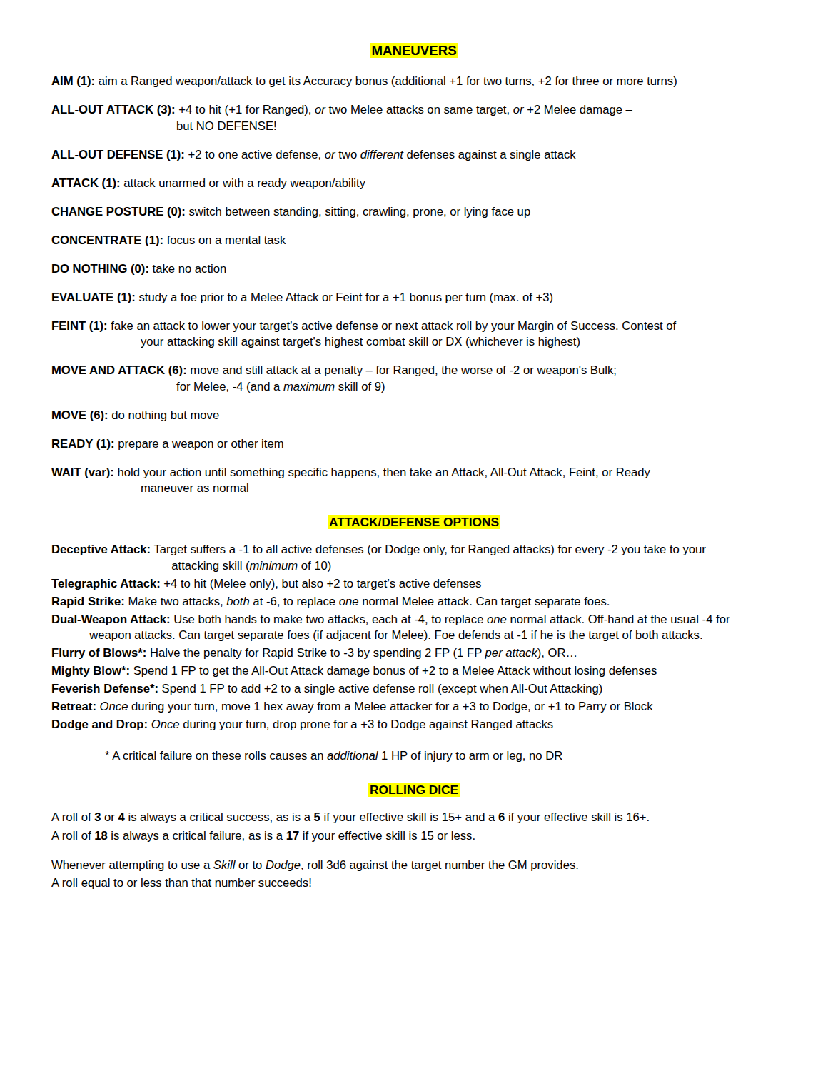MANEUVERS
AIM (1): aim a Ranged weapon/attack to get its Accuracy bonus (additional +1 for two turns, +2 for three or more turns)
ALL-OUT ATTACK (3): +4 to hit (+1 for Ranged), or two Melee attacks on same target, or +2 Melee damage – but NO DEFENSE!
ALL-OUT DEFENSE (1): +2 to one active defense, or two different defenses against a single attack
ATTACK (1): attack unarmed or with a ready weapon/ability
CHANGE POSTURE (0): switch between standing, sitting, crawling, prone, or lying face up
CONCENTRATE (1): focus on a mental task
DO NOTHING (0): take no action
EVALUATE (1): study a foe prior to a Melee Attack or Feint for a +1 bonus per turn (max. of +3)
FEINT (1): fake an attack to lower your target's active defense or next attack roll by your Margin of Success. Contest of your attacking skill against target's highest combat skill or DX (whichever is highest)
MOVE AND ATTACK (6): move and still attack at a penalty – for Ranged, the worse of -2 or weapon's Bulk; for Melee, -4 (and a maximum skill of 9)
MOVE (6): do nothing but move
READY (1): prepare a weapon or other item
WAIT (var): hold your action until something specific happens, then take an Attack, All-Out Attack, Feint, or Ready maneuver as normal
ATTACK/DEFENSE OPTIONS
Deceptive Attack: Target suffers a -1 to all active defenses (or Dodge only, for Ranged attacks) for every -2 you take to your attacking skill (minimum of 10)
Telegraphic Attack: +4 to hit (Melee only), but also +2 to target’s active defenses
Rapid Strike: Make two attacks, both at -6, to replace one normal Melee attack. Can target separate foes.
Dual-Weapon Attack: Use both hands to make two attacks, each at -4, to replace one normal attack. Off-hand at the usual -4 for weapon attacks. Can target separate foes (if adjacent for Melee). Foe defends at -1 if he is the target of both attacks.
Flurry of Blows*: Halve the penalty for Rapid Strike to -3 by spending 2 FP (1 FP per attack), OR…
Mighty Blow*: Spend 1 FP to get the All-Out Attack damage bonus of +2 to a Melee Attack without losing defenses
Feverish Defense*: Spend 1 FP to add +2 to a single active defense roll (except when All-Out Attacking)
Retreat: Once during your turn, move 1 hex away from a Melee attacker for a +3 to Dodge, or +1 to Parry or Block
Dodge and Drop: Once during your turn, drop prone for a +3 to Dodge against Ranged attacks
* A critical failure on these rolls causes an additional 1 HP of injury to arm or leg, no DR
ROLLING DICE
A roll of 3 or 4 is always a critical success, as is a 5 if your effective skill is 15+ and a 6 if your effective skill is 16+.
A roll of 18 is always a critical failure, as is a 17 if your effective skill is 15 or less.
Whenever attempting to use a Skill or to Dodge, roll 3d6 against the target number the GM provides.
A roll equal to or less than that number succeeds!